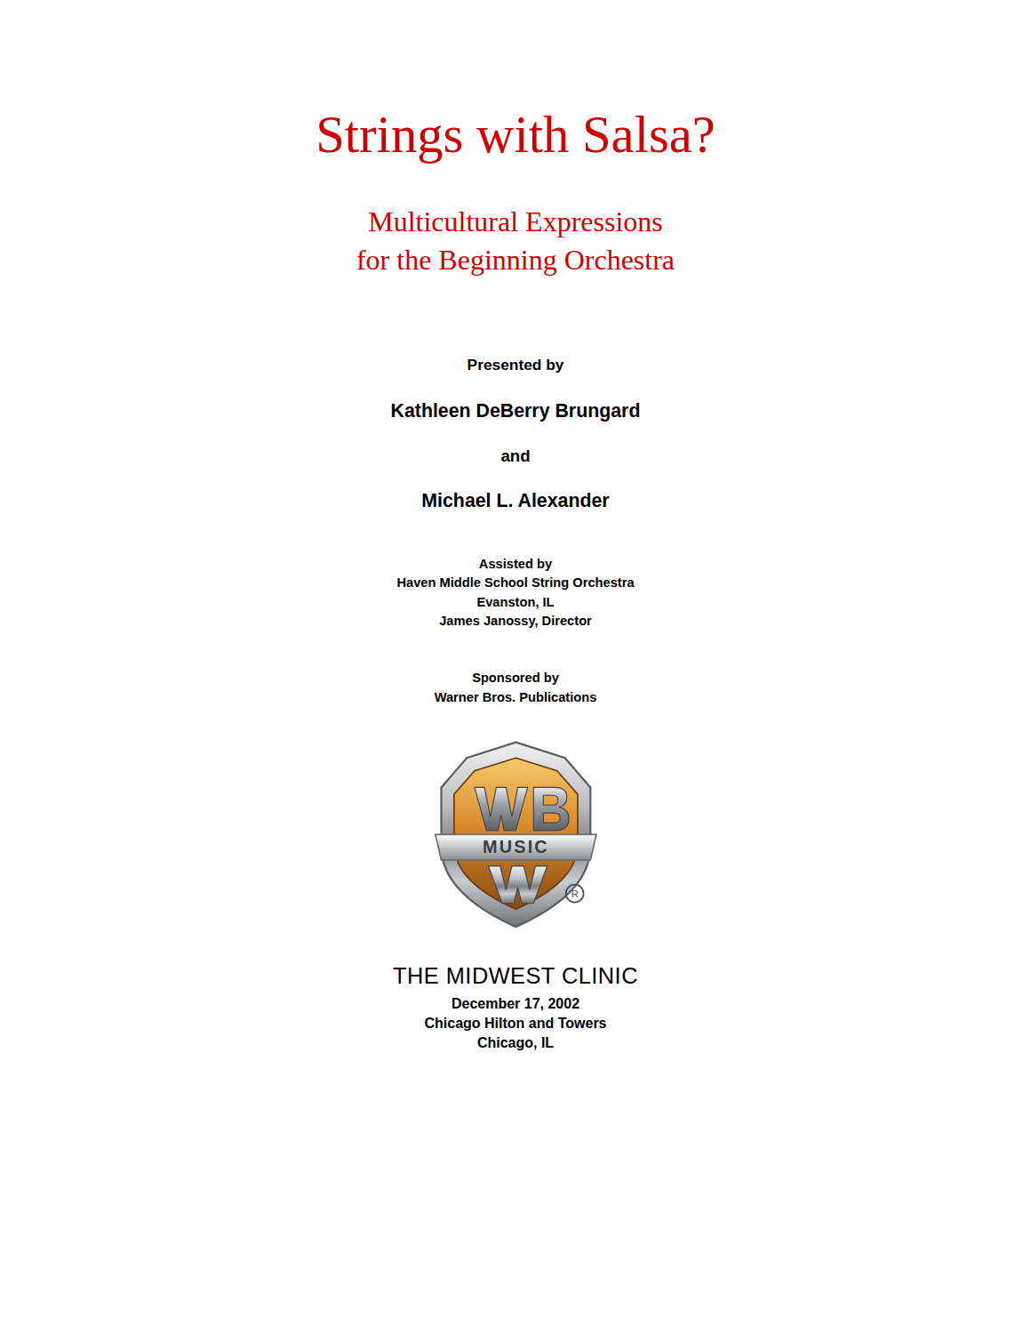Strings with Salsa?
Multicultural Expressions
for the Beginning Orchestra
Presented by
Kathleen DeBerry Brungard
and
Michael L. Alexander
Assisted by
Haven Middle School String Orchestra
Evanston, IL
James Janossy, Director
Sponsored by
Warner Bros. Publications
MUSIC R
THE MIDWEST CLINIC
December 17, 2002
Chicago Hilton and Towers
Chicago, IL